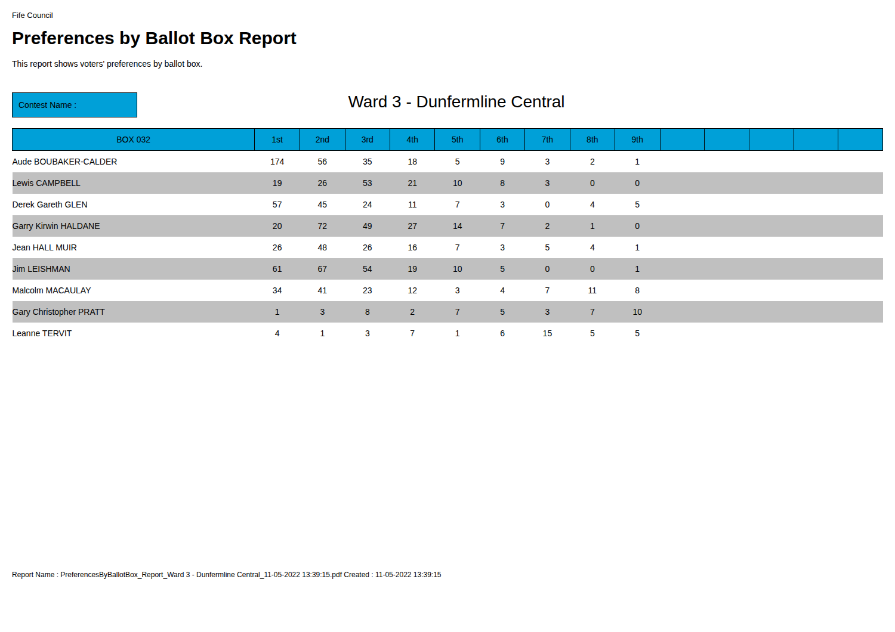Fife Council
Preferences by Ballot Box Report
This report shows voters' preferences by ballot box.
Contest Name :
Ward 3 - Dunfermline Central
| BOX 032 | 1st | 2nd | 3rd | 4th | 5th | 6th | 7th | 8th | 9th | | | | | |
| --- | --- | --- | --- | --- | --- | --- | --- | --- | --- | --- | --- | --- | --- | --- |
| Aude BOUBAKER-CALDER | 174 | 56 | 35 | 18 | 5 | 9 | 3 | 2 | 1 | | | | | |
| Lewis CAMPBELL | 19 | 26 | 53 | 21 | 10 | 8 | 3 | 0 | 0 | | | | | |
| Derek Gareth GLEN | 57 | 45 | 24 | 11 | 7 | 3 | 0 | 4 | 5 | | | | | |
| Garry Kirwin HALDANE | 20 | 72 | 49 | 27 | 14 | 7 | 2 | 1 | 0 | | | | | |
| Jean HALL MUIR | 26 | 48 | 26 | 16 | 7 | 3 | 5 | 4 | 1 | | | | | |
| Jim LEISHMAN | 61 | 67 | 54 | 19 | 10 | 5 | 0 | 0 | 1 | | | | | |
| Malcolm MACAULAY | 34 | 41 | 23 | 12 | 3 | 4 | 7 | 11 | 8 | | | | | |
| Gary Christopher PRATT | 1 | 3 | 8 | 2 | 7 | 5 | 3 | 7 | 10 | | | | | |
| Leanne TERVIT | 4 | 1 | 3 | 7 | 1 | 6 | 15 | 5 | 5 | | | | | |
Report Name : PreferencesByBallotBox_Report_Ward 3 - Dunfermline Central_11-05-2022 13:39:15.pdf Created : 11-05-2022 13:39:15